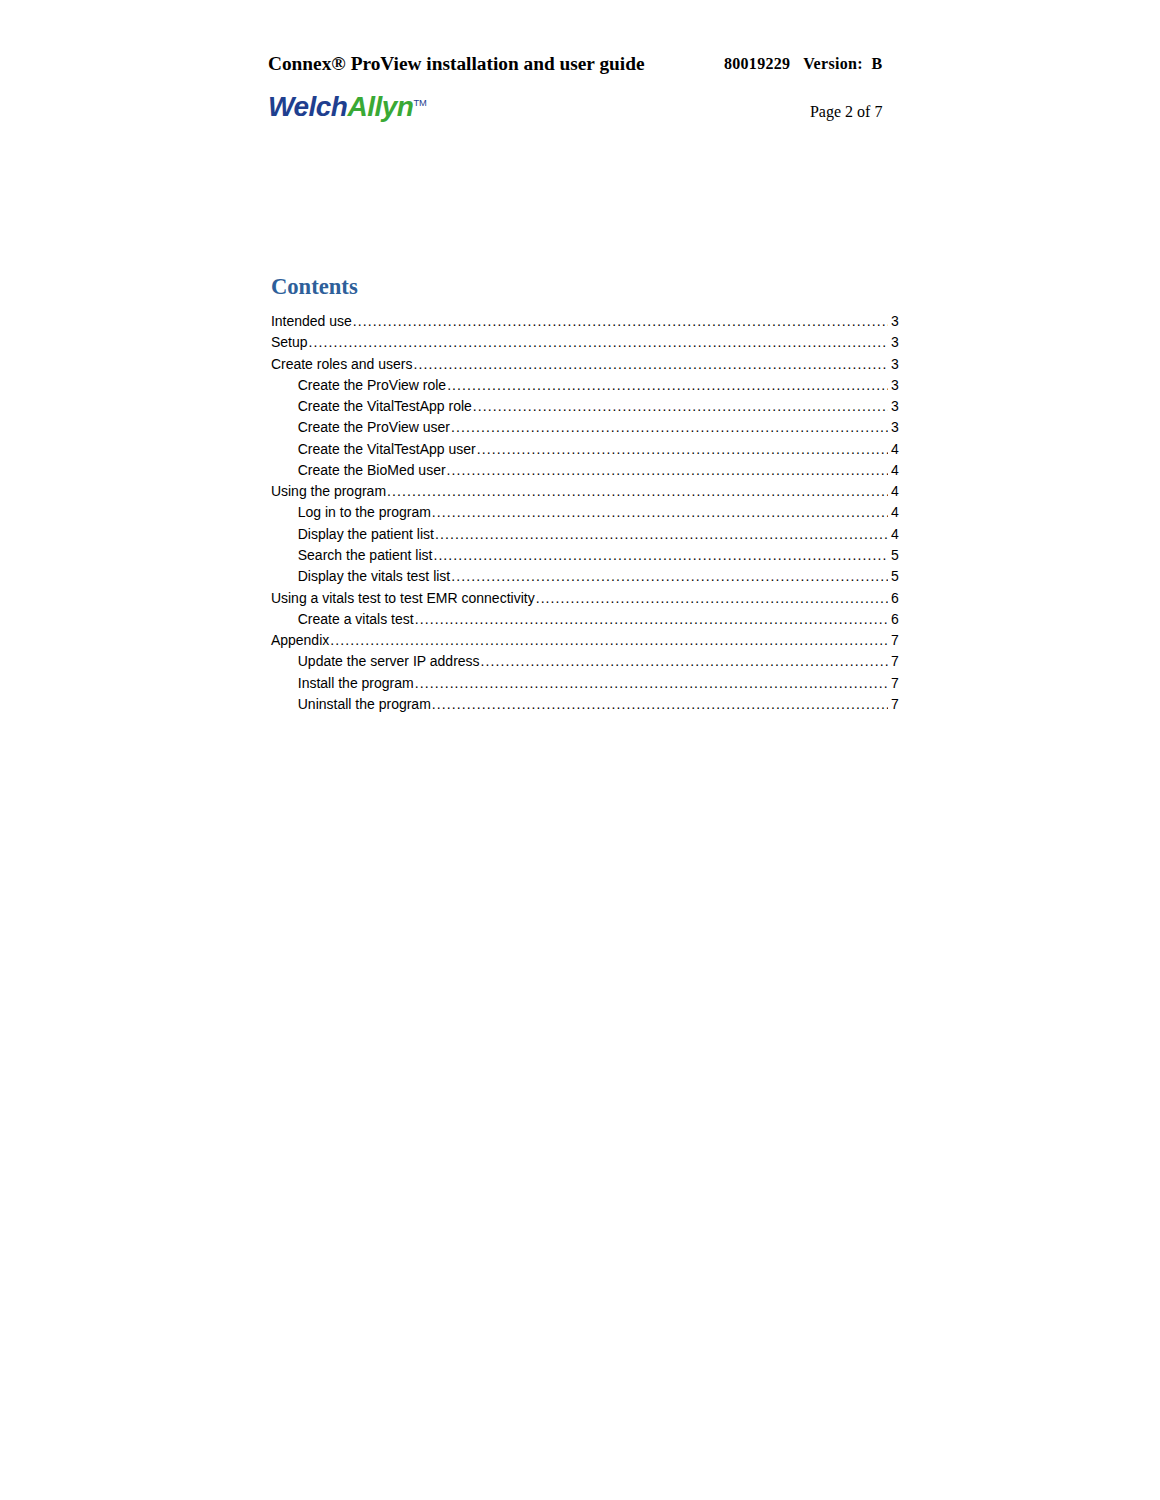Connex® ProView installation and user guide
80019229 Version: B
Page 2 of 7
Welch Allyn TM
Contents
Intended use ........................................................................................................................................... 3
Setup ............................................................................................................................................................. 3
Create roles and users ......................................................................................................................... 3
Create the ProView role ..................................................................................................................... 3
Create the VitalTestApp role ............................................................................................................. 3
Create the ProView user .................................................................................................................... 3
Create the VitalTestApp user ............................................................................................................ 4
Create the BioMed user ..................................................................................................................... 4
Using the program ............................................................................................................................. 4
Log in to the program ......................................................................................................................... 4
Display the patient list ....................................................................................................................... 4
Search the patient list ....................................................................................................................... 5
Display the vitals test list .................................................................................................................. 5
Using a vitals test to test EMR connectivity ......................................................................................... 6
Create a vitals test ............................................................................................................................ 6
Appendix ....................................................................................................................................... 7
Update the server IP address ........................................................................................................... 7
Install the program ............................................................................................................................. 7
Uninstall the program ......................................................................................................................... 7